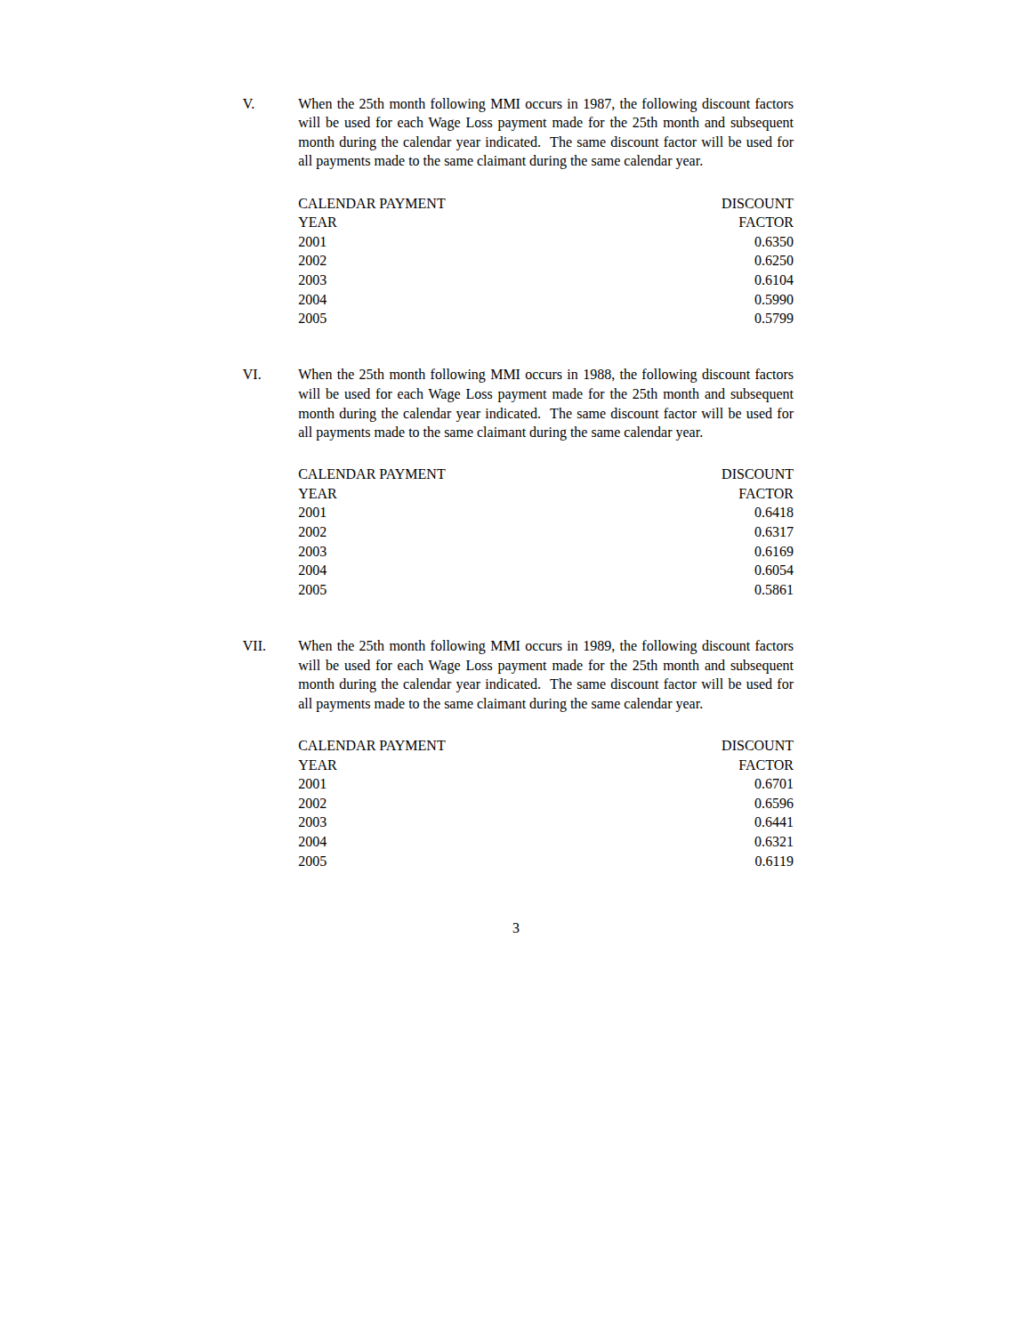V.
When the 25th month following MMI occurs in 1987, the following discount factors will be used for each Wage Loss payment made for the 25th month and subsequent month during the calendar year indicated. The same discount factor will be used for all payments made to the same claimant during the same calendar year.
| CALENDAR PAYMENT | DISCOUNT |
| --- | --- |
| YEAR | FACTOR |
| 2001 | 0.6350 |
| 2002 | 0.6250 |
| 2003 | 0.6104 |
| 2004 | 0.5990 |
| 2005 | 0.5799 |
VI.
When the 25th month following MMI occurs in 1988, the following discount factors will be used for each Wage Loss payment made for the 25th month and subsequent month during the calendar year indicated. The same discount factor will be used for all payments made to the same claimant during the same calendar year.
| CALENDAR PAYMENT | DISCOUNT |
| --- | --- |
| YEAR | FACTOR |
| 2001 | 0.6418 |
| 2002 | 0.6317 |
| 2003 | 0.6169 |
| 2004 | 0.6054 |
| 2005 | 0.5861 |
VII.
When the 25th month following MMI occurs in 1989, the following discount factors will be used for each Wage Loss payment made for the 25th month and subsequent month during the calendar year indicated. The same discount factor will be used for all payments made to the same claimant during the same calendar year.
| CALENDAR PAYMENT | DISCOUNT |
| --- | --- |
| YEAR | FACTOR |
| 2001 | 0.6701 |
| 2002 | 0.6596 |
| 2003 | 0.6441 |
| 2004 | 0.6321 |
| 2005 | 0.6119 |
3